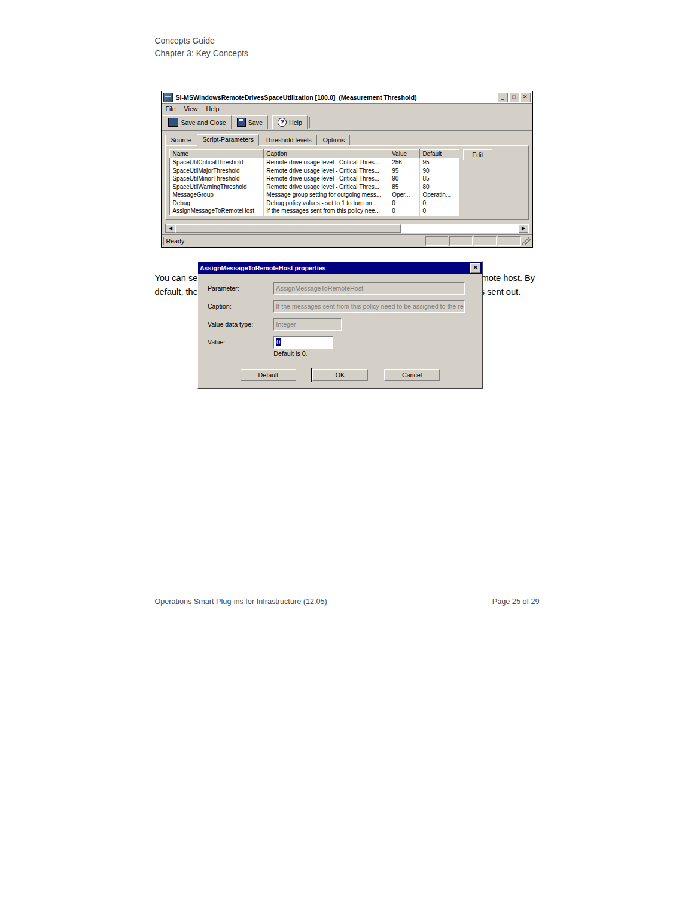Concepts Guide
Chapter 3: Key Concepts
SI-MSWindowsRemoteDrivesSpaceUtilization [100.0] (Measurement Threshold)
_
□
✕
File View Help ·
Save and Close
Save
?Help
Source
Script-Parameters
Threshold levels
Options
| Name | Caption | Value | Default |
| --- | --- | --- | --- |
| SpaceUtilCriticalThreshold | Remote drive usage level - Critical Thres... | 256 | 95 |
| SpaceUtilMajorThreshold | Remote drive usage level - Critical Thres... | 95 | 90 |
| SpaceUtilMinorThreshold | Remote drive usage level - Critical Thres... | 90 | 85 |
| SpaceUtilWarningThreshold | Remote drive usage level - Critical Thres... | 85 | 80 |
| MessageGroup | Message group setting for outgoing mess... | Oper... | Operatin... |
| Debug | Debug policy values - set to 1 to turn on ... | 0 | 0 |
| AssignMessageToRemoteHost | If the messages sent from this policy nee... | 0 | 0 |
Edit
◀
▶
Ready
AssignMessageToRemoteHost properties ✕
Parameter:
AssignMessageToRemoteHost
Caption:
If the messages sent from this policy need to be assigned to the remote h
Value data type:
Integer
Value:
0
Default is 0.
Default
OK
Cancel
You can set the value to 1 to display the primary node of the alert message as the remote host. By default, the messages are assigned to the managed node from which the message is sent out.
Operations Smart Plug-ins for Infrastructure (12.05) Page 25 of 29